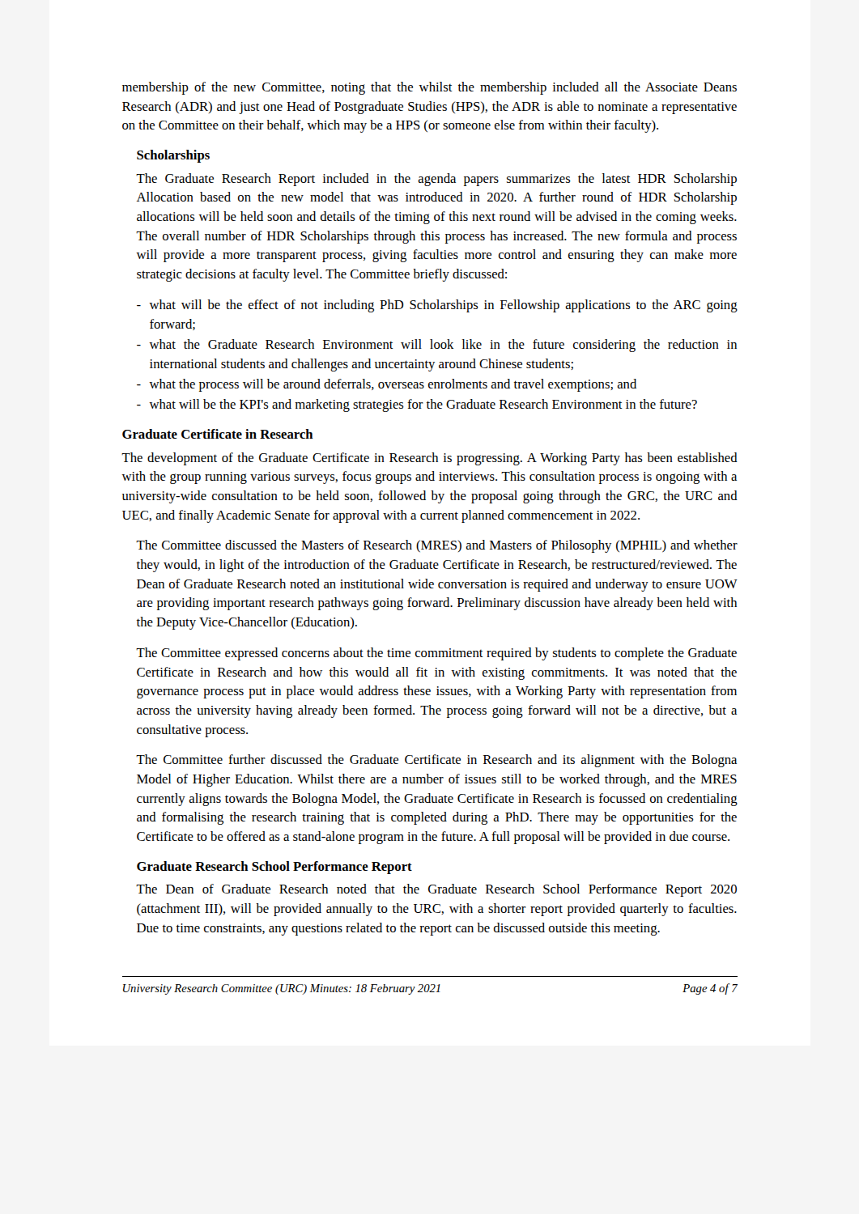membership of the new Committee, noting that the whilst the membership included all the Associate Deans Research (ADR) and just one Head of Postgraduate Studies (HPS), the ADR is able to nominate a representative on the Committee on their behalf, which may be a HPS (or someone else from within their faculty).
Scholarships
The Graduate Research Report included in the agenda papers summarizes the latest HDR Scholarship Allocation based on the new model that was introduced in 2020. A further round of HDR Scholarship allocations will be held soon and details of the timing of this next round will be advised in the coming weeks. The overall number of HDR Scholarships through this process has increased. The new formula and process will provide a more transparent process, giving faculties more control and ensuring they can make more strategic decisions at faculty level. The Committee briefly discussed:
what will be the effect of not including PhD Scholarships in Fellowship applications to the ARC going forward;
what the Graduate Research Environment will look like in the future considering the reduction in international students and challenges and uncertainty around Chinese students;
what the process will be around deferrals, overseas enrolments and travel exemptions; and
what will be the KPI's and marketing strategies for the Graduate Research Environment in the future?
Graduate Certificate in Research
The development of the Graduate Certificate in Research is progressing. A Working Party has been established with the group running various surveys, focus groups and interviews. This consultation process is ongoing with a university-wide consultation to be held soon, followed by the proposal going through the GRC, the URC and UEC, and finally Academic Senate for approval with a current planned commencement in 2022.
The Committee discussed the Masters of Research (MRES) and Masters of Philosophy (MPHIL) and whether they would, in light of the introduction of the Graduate Certificate in Research, be restructured/reviewed. The Dean of Graduate Research noted an institutional wide conversation is required and underway to ensure UOW are providing important research pathways going forward. Preliminary discussion have already been held with the Deputy Vice-Chancellor (Education).
The Committee expressed concerns about the time commitment required by students to complete the Graduate Certificate in Research and how this would all fit in with existing commitments. It was noted that the governance process put in place would address these issues, with a Working Party with representation from across the university having already been formed. The process going forward will not be a directive, but a consultative process.
The Committee further discussed the Graduate Certificate in Research and its alignment with the Bologna Model of Higher Education. Whilst there are a number of issues still to be worked through, and the MRES currently aligns towards the Bologna Model, the Graduate Certificate in Research is focussed on credentialing and formalising the research training that is completed during a PhD. There may be opportunities for the Certificate to be offered as a stand-alone program in the future. A full proposal will be provided in due course.
Graduate Research School Performance Report
The Dean of Graduate Research noted that the Graduate Research School Performance Report 2020 (attachment III), will be provided annually to the URC, with a shorter report provided quarterly to faculties. Due to time constraints, any questions related to the report can be discussed outside this meeting.
University Research Committee (URC) Minutes: 18 February 2021 Page 4 of 7